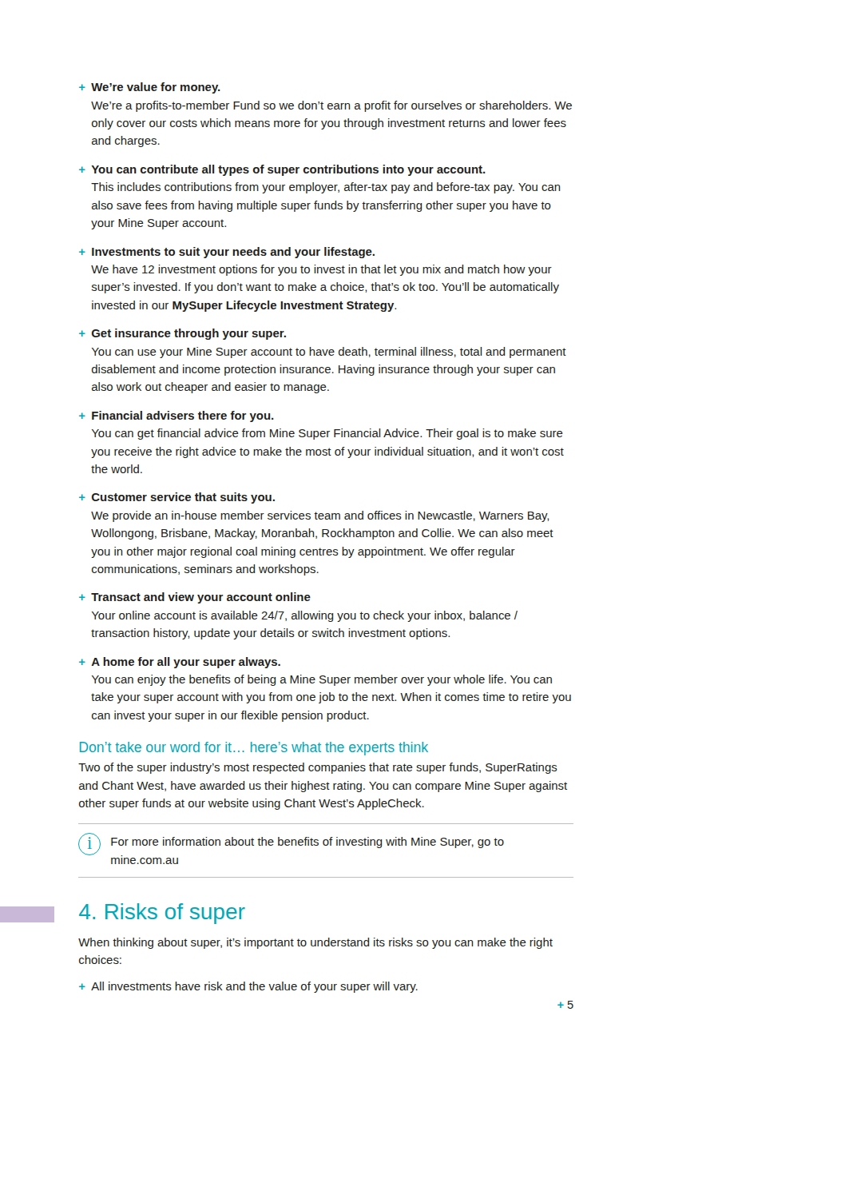We’re value for money.
We’re a profits-to-member Fund so we don’t earn a profit for ourselves or shareholders. We only cover our costs which means more for you through investment returns and lower fees and charges.
You can contribute all types of super contributions into your account.
This includes contributions from your employer, after-tax pay and before-tax pay. You can also save fees from having multiple super funds by transferring other super you have to your Mine Super account.
Investments to suit your needs and your lifestage.
We have 12 investment options for you to invest in that let you mix and match how your super’s invested. If you don’t want to make a choice, that’s ok too. You’ll be automatically invested in our MySuper Lifecycle Investment Strategy.
Get insurance through your super.
You can use your Mine Super account to have death, terminal illness, total and permanent disablement and income protection insurance. Having insurance through your super can also work out cheaper and easier to manage.
Financial advisers there for you.
You can get financial advice from Mine Super Financial Advice. Their goal is to make sure you receive the right advice to make the most of your individual situation, and it won’t cost the world.
Customer service that suits you.
We provide an in-house member services team and offices in Newcastle, Warners Bay, Wollongong, Brisbane, Mackay, Moranbah, Rockhampton and Collie. We can also meet you in other major regional coal mining centres by appointment. We offer regular communications, seminars and workshops.
Transact and view your account online
Your online account is available 24/7, allowing you to check your inbox, balance / transaction history, update your details or switch investment options.
A home for all your super always.
You can enjoy the benefits of being a Mine Super member over your whole life. You can take your super account with you from one job to the next. When it comes time to retire you can invest your super in our flexible pension product.
Don’t take our word for it… here’s what the experts think
Two of the super industry’s most respected companies that rate super funds, SuperRatings and Chant West, have awarded us their highest rating. You can compare Mine Super against other super funds at our website using Chant West’s AppleCheck.
i
For more information about the benefits of investing with Mine Super, go to mine.com.au
4. Risks of super
When thinking about super, it’s important to understand its risks so you can make the right choices:
All investments have risk and the value of your super will vary.
+5